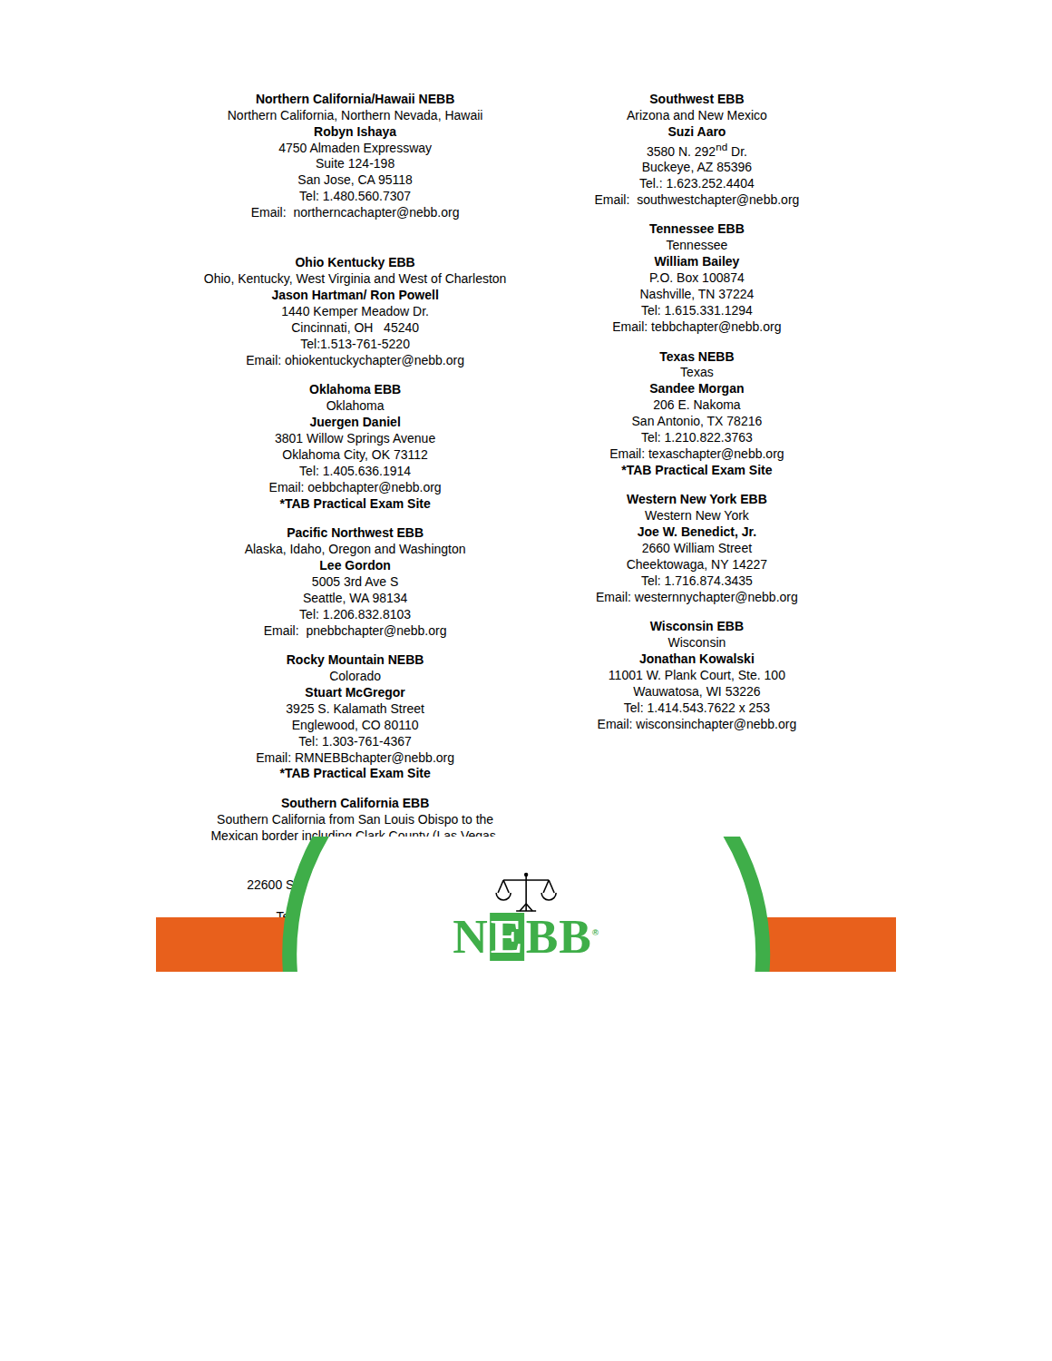Northern California/Hawaii NEBB
Northern California, Northern Nevada, Hawaii
Robyn Ishaya
4750 Almaden Expressway
Suite 124-198
San Jose, CA 95118
Tel: 1.480.560.7307
Email: northerncachapter@nebb.org
Ohio Kentucky EBB
Ohio, Kentucky, West Virginia and West of Charleston
Jason Hartman/ Ron Powell
1440 Kemper Meadow Dr.
Cincinnati, OH 45240
Tel:1.513-761-5220
Email: ohiokentuckychapter@nebb.org
Oklahoma EBB
Oklahoma
Juergen Daniel
3801 Willow Springs Avenue
Oklahoma City, OK 73112
Tel: 1.405.636.1914
Email: oebbchapter@nebb.org
*TAB Practical Exam Site
Pacific Northwest EBB
Alaska, Idaho, Oregon and Washington
Lee Gordon
5005 3rd Ave S
Seattle, WA 98134
Tel: 1.206.832.8103
Email: pnebbchapter@nebb.org
Rocky Mountain NEBB
Colorado
Stuart McGregor
3925 S. Kalamath Street
Englewood, CO 80110
Tel: 1.303-761-4367
Email: RMNEBBchapter@nebb.org
*TAB Practical Exam Site
Southern California EBB
Southern California from San Louis Obispo to the Mexican border including Clark County (Las Vegas, Nevada)
James Rosier
22600 Savi Ranch Parkway, Suite A30
Yorba Linda, CA 92887
Tel: 1.714.998.NEBB (6322)
Email: southerncachapter@nebb.org
*TAB Practical Exam Site
Southwest EBB
Arizona and New Mexico
Suzi Aaro
3580 N. 292nd Dr.
Buckeye, AZ 85396
Tel.: 1.623.252.4404
Email: southwestchapter@nebb.org
Tennessee EBB
Tennessee
William Bailey
P.O. Box 100874
Nashville, TN 37224
Tel: 1.615.331.1294
Email: tebbchapter@nebb.org
Texas NEBB
Texas
Sandee Morgan
206 E. Nakoma
San Antonio, TX 78216
Tel: 1.210.822.3763
Email: texaschapter@nebb.org
*TAB Practical Exam Site
Western New York EBB
Western New York
Joe W. Benedict, Jr.
2660 William Street
Cheektowaga, NY 14227
Tel: 1.716.874.3435
Email: westernnychapter@nebb.org
Wisconsin EBB
Wisconsin
Jonathan Kowalski
11001 W. Plank Court, Ste. 100
Wauwatosa, WI 53226
Tel: 1.414.543.7622 x 253
Email: wisconsinchapter@nebb.org
NEBB®